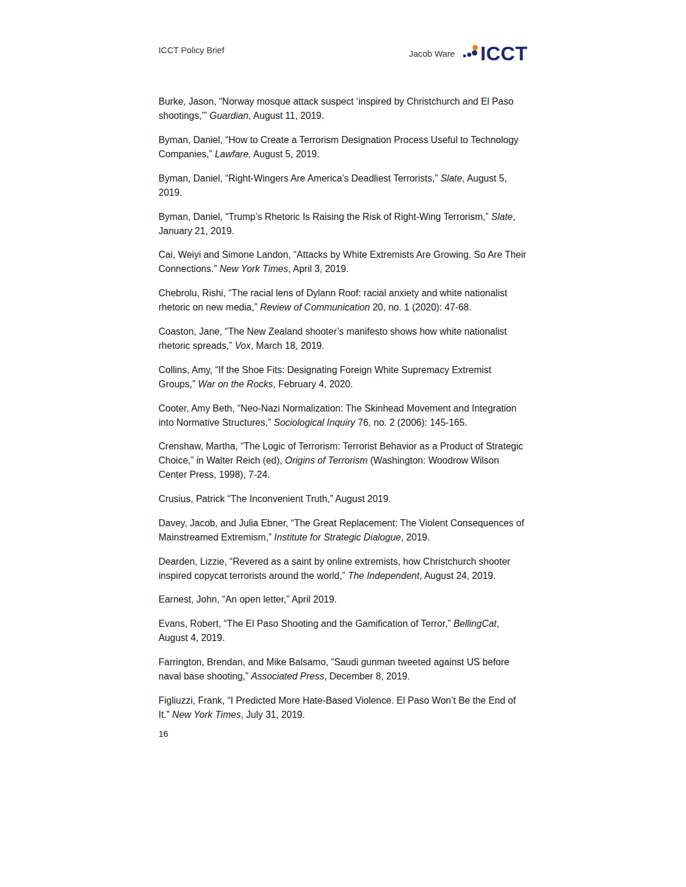ICCT Policy Brief
Jacob Ware ICCT
Burke, Jason, “Norway mosque attack suspect ‘inspired by Christchurch and El Paso shootings,’” Guardian, August 11, 2019.
Byman, Daniel, “How to Create a Terrorism Designation Process Useful to Technology Companies,” Lawfare, August 5, 2019.
Byman, Daniel, “Right-Wingers Are America’s Deadliest Terrorists,” Slate, August 5, 2019.
Byman, Daniel, “Trump’s Rhetoric Is Raising the Risk of Right-Wing Terrorism,” Slate, January 21, 2019.
Cai, Weiyi and Simone Landon, “Attacks by White Extremists Are Growing. So Are Their Connections.” New York Times, April 3, 2019.
Chebrolu, Rishi, “The racial lens of Dylann Roof: racial anxiety and white nationalist rhetoric on new media,” Review of Communication 20, no. 1 (2020): 47-68.
Coaston, Jane, “The New Zealand shooter’s manifesto shows how white nationalist rhetoric spreads,” Vox, March 18, 2019.
Collins, Amy, “If the Shoe Fits: Designating Foreign White Supremacy Extremist Groups,” War on the Rocks, February 4, 2020.
Cooter, Amy Beth, “Neo-Nazi Normalization: The Skinhead Movement and Integration into Normative Structures,” Sociological Inquiry 76, no. 2 (2006): 145-165.
Crenshaw, Martha, “The Logic of Terrorism: Terrorist Behavior as a Product of Strategic Choice,” in Walter Reich (ed), Origins of Terrorism (Washington: Woodrow Wilson Center Press, 1998), 7-24.
Crusius, Patrick “The Inconvenient Truth,” August 2019.
Davey, Jacob, and Julia Ebner, “The Great Replacement: The Violent Consequences of Mainstreamed Extremism,” Institute for Strategic Dialogue, 2019.
Dearden, Lizzie, “Revered as a saint by online extremists, how Christchurch shooter inspired copycat terrorists around the world,” The Independent, August 24, 2019.
Earnest, John, “An open letter,” April 2019.
Evans, Robert, “The El Paso Shooting and the Gamification of Terror,” BellingCat, August 4, 2019.
Farrington, Brendan, and Mike Balsamo, “Saudi gunman tweeted against US before naval base shooting,” Associated Press, December 8, 2019.
Figliuzzi, Frank, “I Predicted More Hate-Based Violence. El Paso Won’t Be the End of It.” New York Times, July 31, 2019.
16